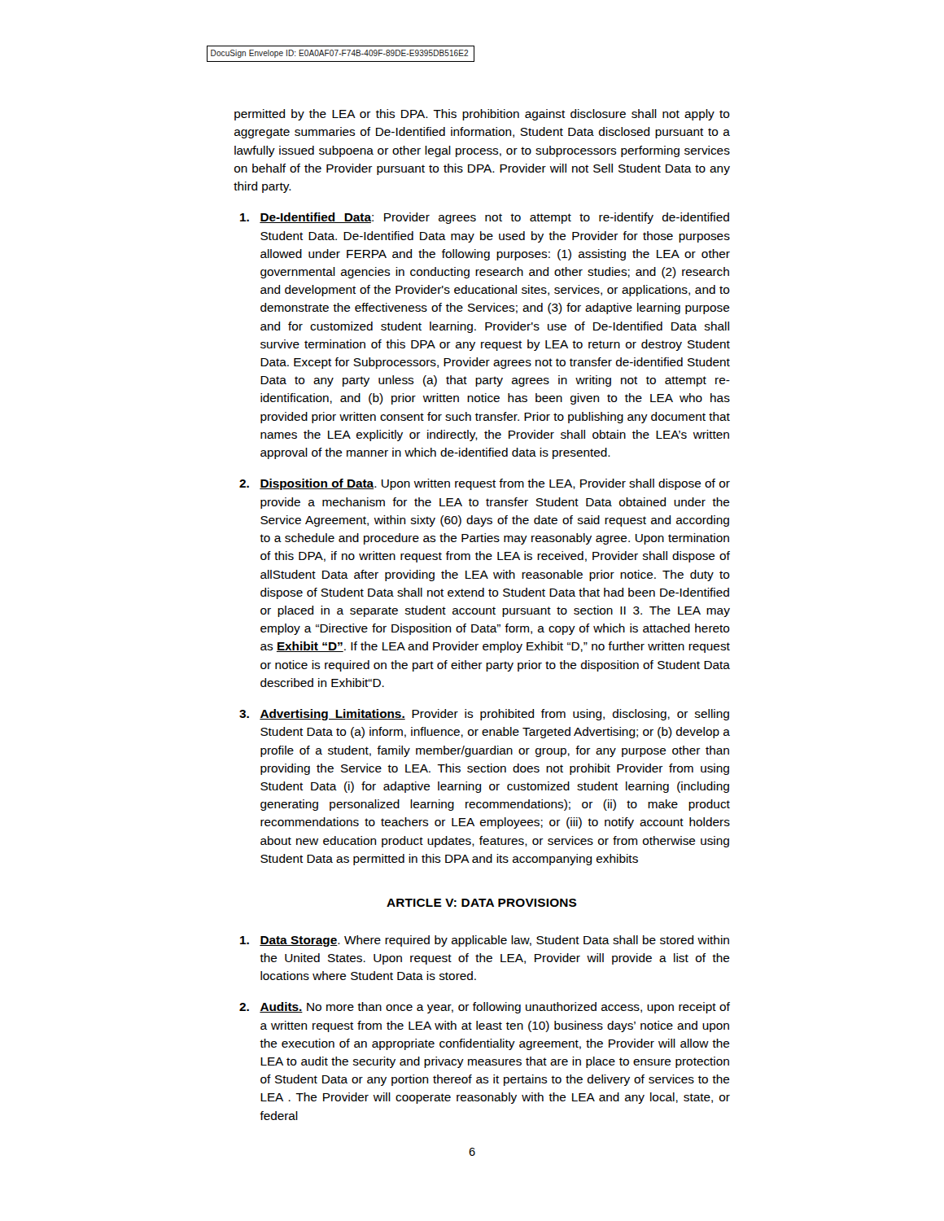DocuSign Envelope ID: E0A0AF07-F74B-409F-89DE-E9395DB516E2
permitted by the LEA or this DPA. This prohibition against disclosure shall not apply to aggregate summaries of De-Identified information, Student Data disclosed pursuant to a lawfully issued subpoena or other legal process, or to subprocessors performing services on behalf of the Provider pursuant to this DPA. Provider will not Sell Student Data to any third party.
De-Identified Data: Provider agrees not to attempt to re-identify de-identified Student Data. De-Identified Data may be used by the Provider for those purposes allowed under FERPA and the following purposes: (1) assisting the LEA or other governmental agencies in conducting research and other studies; and (2) research and development of the Provider's educational sites, services, or applications, and to demonstrate the effectiveness of the Services; and (3) for adaptive learning purpose and for customized student learning. Provider's use of De-Identified Data shall survive termination of this DPA or any request by LEA to return or destroy Student Data. Except for Subprocessors, Provider agrees not to transfer de-identified Student Data to any party unless (a) that party agrees in writing not to attempt re-identification, and (b) prior written notice has been given to the LEA who has provided prior written consent for such transfer. Prior to publishing any document that names the LEA explicitly or indirectly, the Provider shall obtain the LEA’s written approval of the manner in which de-identified data is presented.
Disposition of Data. Upon written request from the LEA, Provider shall dispose of or provide a mechanism for the LEA to transfer Student Data obtained under the Service Agreement, within sixty (60) days of the date of said request and according to a schedule and procedure as the Parties may reasonably agree. Upon termination of this DPA, if no written request from the LEA is received, Provider shall dispose of allStudent Data after providing the LEA with reasonable prior notice. The duty to dispose of Student Data shall not extend to Student Data that had been De-Identified or placed in a separate student account pursuant to section II 3. The LEA may employ a “Directive for Disposition of Data” form, a copy of which is attached hereto as Exhibit “D”. If the LEA and Provider employ Exhibit “D,” no further written request or notice is required on the part of either party prior to the disposition of Student Data described in Exhibit“D.
Advertising Limitations. Provider is prohibited from using, disclosing, or selling Student Data to (a) inform, influence, or enable Targeted Advertising; or (b) develop a profile of a student, family member/guardian or group, for any purpose other than providing the Service to LEA. This section does not prohibit Provider from using Student Data (i) for adaptive learning or customized student learning (including generating personalized learning recommendations); or (ii) to make product recommendations to teachers or LEA employees; or (iii) to notify account holders about new education product updates, features, or services or from otherwise using Student Data as permitted in this DPA and its accompanying exhibits
ARTICLE V: DATA PROVISIONS
Data Storage. Where required by applicable law, Student Data shall be stored within the United States. Upon request of the LEA, Provider will provide a list of the locations where Student Data is stored.
Audits. No more than once a year, or following unauthorized access, upon receipt of a written request from the LEA with at least ten (10) business days’ notice and upon the execution of an appropriate confidentiality agreement, the Provider will allow the LEA to audit the security and privacy measures that are in place to ensure protection of Student Data or any portion thereof as it pertains to the delivery of services to the LEA . The Provider will cooperate reasonably with the LEA and any local, state, or federal
6